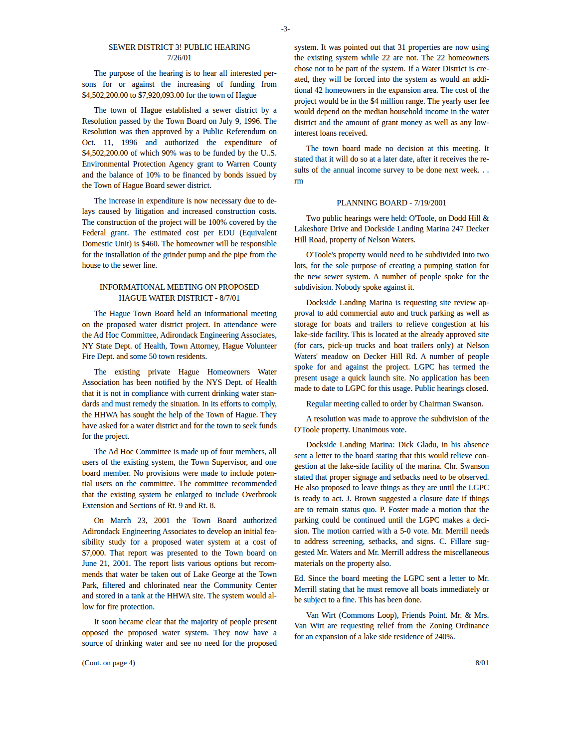-3-
Sewer District 3! Public Hearing
7/26/01
The purpose of the hearing is to hear all interested persons for or against the increasing of funding from $4,502,200.00 to $7,920,093.00 for the town of Hague
The town of Hague established a sewer district by a Resolution passed by the Town Board on July 9, 1996. The Resolution was then approved by a Public Referendum on Oct. 11, 1996 and authorized the expenditure of $4,502,200.00 of which 90% was to be funded by the U..S. Environmental Protection Agency grant to Warren County and the balance of 10% to be financed by bonds issued by the Town of Hague Board sewer district.
The increase in expenditure is now necessary due to delays caused by litigation and increased construction costs. The construction of the project will be 100% covered by the Federal grant. The estimated cost per EDU (Equivalent Domestic Unit) is $460. The homeowner will be responsible for the installation of the grinder pump and the pipe from the house to the sewer line.
Informational Meeting on Proposed
Hague Water District - 8/7/01
The Hague Town Board held an informational meeting on the proposed water district project. In attendance were the Ad Hoc Committee, Adirondack Engineering Associates, NY State Dept. of Health, Town Attorney, Hague Volunteer Fire Dept. and some 50 town residents.
The existing private Hague Homeowners Water Association has been notified by the NYS Dept. of Health that it is not in compliance with current drinking water standards and must remedy the situation. In its efforts to comply, the HHWA has sought the help of the Town of Hague. They have asked for a water district and for the town to seek funds for the project.
The Ad Hoc Committee is made up of four members, all users of the existing system, the Town Supervisor, and one board member. No provisions were made to include potential users on the committee. The committee recommended that the existing system be enlarged to include Overbrook Extension and Sections of Rt. 9 and Rt. 8.
On March 23, 2001 the Town Board authorized Adirondack Engineering Associates to develop an initial feasibility study for a proposed water system at a cost of $7,000. That report was presented to the Town board on June 21, 2001. The report lists various options but recommends that water be taken out of Lake George at the Town Park, filtered and chlorinated near the Community Center and stored in a tank at the HHWA site. The system would allow for fire protection.
It soon became clear that the majority of people present opposed the proposed water system. They now have a source of drinking water and see no need for the proposed system. It was pointed out that 31 properties are now using the existing system while 22 are not. The 22 homeowners chose not to be part of the system. If a Water District is created, they will be forced into the system as would an additional 42 homeowners in the expansion area. The cost of the project would be in the $4 million range. The yearly user fee would depend on the median household income in the water district and the amount of grant money as well as any low-interest loans received.
The town board made no decision at this meeting. It stated that it will do so at a later date, after it receives the results of the annual income survey to be done next week. . . rm
Planning Board - 7/19/2001
Two public hearings were held: O'Toole, on Dodd Hill & Lakeshore Drive and Dockside Landing Marina 247 Decker Hill Road, property of Nelson Waters.
O'Toole's property would need to be subdivided into two lots, for the sole purpose of creating a pumping station for the new sewer system. A number of people spoke for the subdivision. Nobody spoke against it.
Dockside Landing Marina is requesting site review approval to add commercial auto and truck parking as well as storage for boats and trailers to relieve congestion at his lake-side facility. This is located at the already approved site (for cars, pick-up trucks and boat trailers only) at Nelson Waters' meadow on Decker Hill Rd. A number of people spoke for and against the project. LGPC has termed the present usage a quick launch site. No application has been made to date to LGPC for this usage. Public hearings closed.
Regular meeting called to order by Chairman Swanson.
A resolution was made to approve the subdivision of the O'Toole property. Unanimous vote.
Dockside Landing Marina: Dick Gladu, in his absence sent a letter to the board stating that this would relieve congestion at the lake-side facility of the marina. Chr. Swanson stated that proper signage and setbacks need to be observed. He also proposed to leave things as they are until the LGPC is ready to act. J. Brown suggested a closure date if things are to remain status quo. P. Foster made a motion that the parking could be continued until the LGPC makes a decision. The motion carried with a 5-0 vote. Mr. Merrill needs to address screening, setbacks, and signs. C. Fillare suggested Mr. Waters and Mr. Merrill address the miscellaneous materials on the property also.
Ed. Since the board meeting the LGPC sent a letter to Mr. Merrill stating that he must remove all boats immediately or be subject to a fine. This has been done.
Van Wirt (Commons Loop), Friends Point. Mr. & Mrs. Van Wirt are requesting relief from the Zoning Ordinance for an expansion of a lake side residence of 240%.
(Cont. on page 4)
8/01